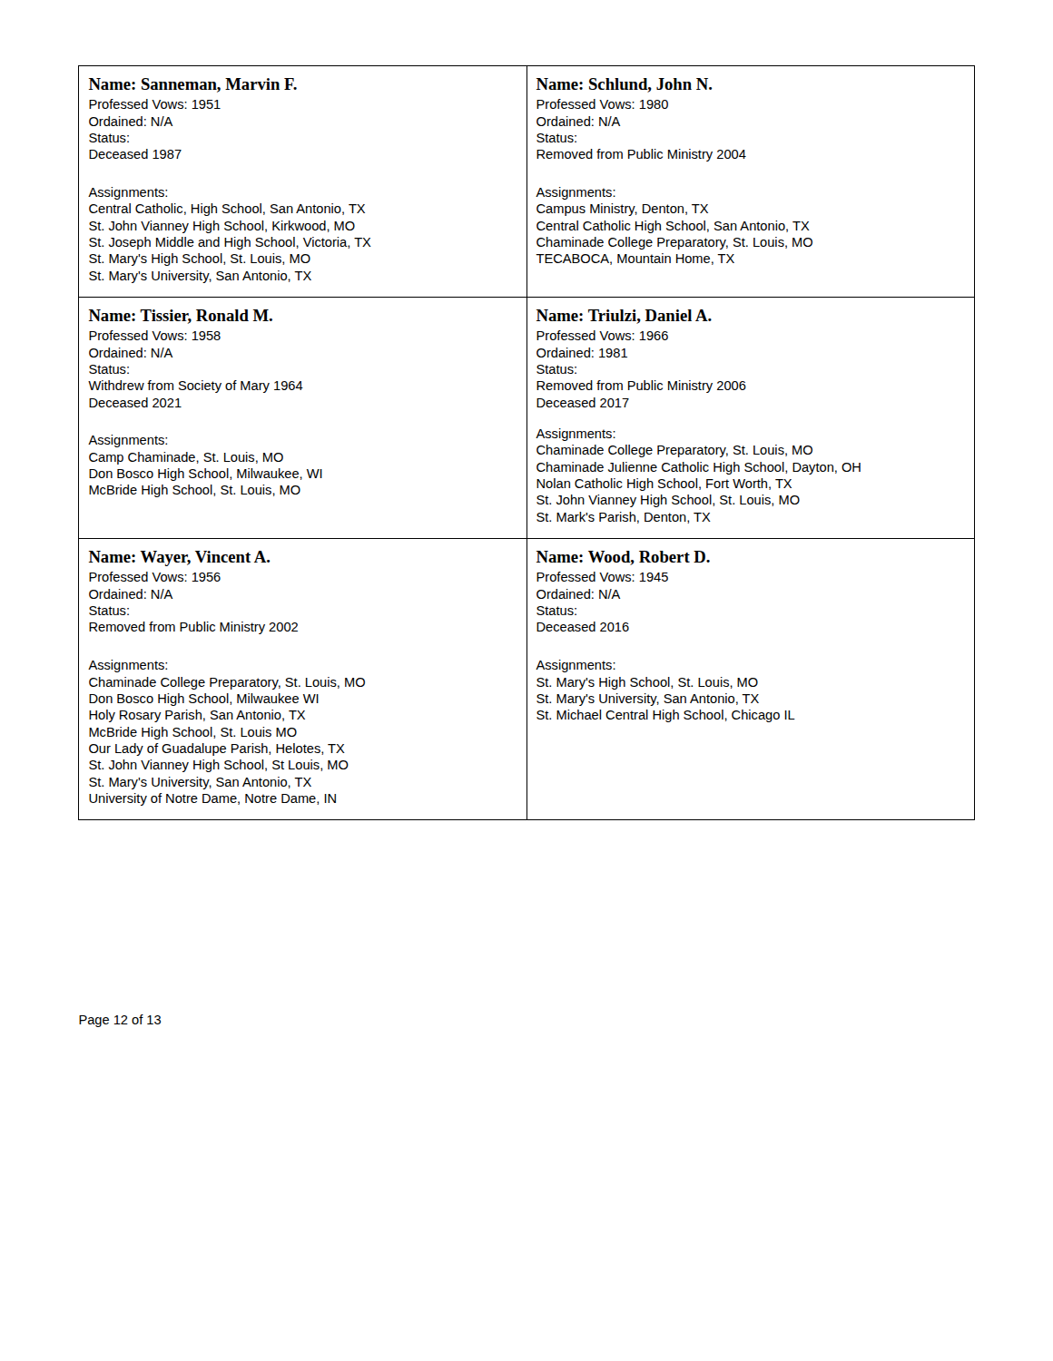| Name: Sanneman, Marvin F. Professed Vows: 1951 Ordained: N/A Status: Deceased 1987 Assignments: Central Catholic, High School, San Antonio, TX St. John Vianney High School, Kirkwood, MO St. Joseph Middle and High School, Victoria, TX St. Mary's High School, St. Louis, MO St. Mary's University, San Antonio, TX | Name: Schlund, John N. Professed Vows: 1980 Ordained: N/A Status: Removed from Public Ministry 2004 Assignments: Campus Ministry, Denton, TX Central Catholic High School, San Antonio, TX Chaminade College Preparatory, St. Louis, MO TECABOCA, Mountain Home, TX |
| Name: Tissier, Ronald M. Professed Vows: 1958 Ordained: N/A Status: Withdrew from Society of Mary 1964 Deceased 2021 Assignments: Camp Chaminade, St. Louis, MO Don Bosco High School, Milwaukee, WI McBride High School, St. Louis, MO | Name: Triulzi, Daniel A. Professed Vows: 1966 Ordained: 1981 Status: Removed from Public Ministry 2006 Deceased 2017 Assignments: Chaminade College Preparatory, St. Louis, MO Chaminade Julienne Catholic High School, Dayton, OH Nolan Catholic High School, Fort Worth, TX St. John Vianney High School, St. Louis, MO St. Mark's Parish, Denton, TX |
| Name: Wayer, Vincent A. Professed Vows: 1956 Ordained: N/A Status: Removed from Public Ministry 2002 Assignments: Chaminade College Preparatory, St. Louis, MO Don Bosco High School, Milwaukee WI Holy Rosary Parish, San Antonio, TX McBride High School, St. Louis MO Our Lady of Guadalupe Parish, Helotes, TX St. John Vianney High School, St Louis, MO St. Mary's University, San Antonio, TX University of Notre Dame, Notre Dame, IN | Name: Wood, Robert D. Professed Vows: 1945 Ordained: N/A Status: Deceased 2016 Assignments: St. Mary's High School, St. Louis, MO St. Mary's University, San Antonio, TX St. Michael Central High School, Chicago IL |
Page 12 of 13